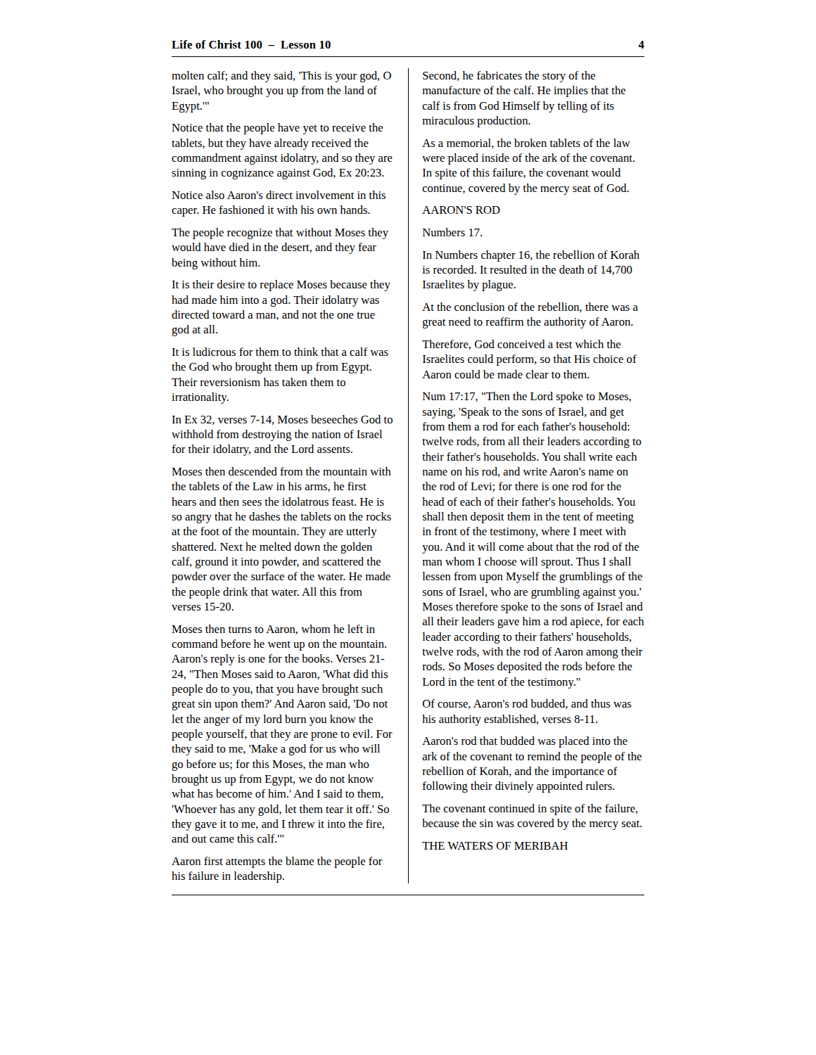Life of Christ 100 – Lesson 10 4
molten calf; and they said, 'This is your god, O Israel, who brought you up from the land of Egypt.'"
Notice that the people have yet to receive the tablets, but they have already received the commandment against idolatry, and so they are sinning in cognizance against God, Ex 20:23.
Notice also Aaron's direct involvement in this caper. He fashioned it with his own hands.
The people recognize that without Moses they would have died in the desert, and they fear being without him.
It is their desire to replace Moses because they had made him into a god. Their idolatry was directed toward a man, and not the one true god at all.
It is ludicrous for them to think that a calf was the God who brought them up from Egypt. Their reversionism has taken them to irrationality.
In Ex 32, verses 7-14, Moses beseeches God to withhold from destroying the nation of Israel for their idolatry, and the Lord assents.
Moses then descended from the mountain with the tablets of the Law in his arms, he first hears and then sees the idolatrous feast. He is so angry that he dashes the tablets on the rocks at the foot of the mountain. They are utterly shattered. Next he melted down the golden calf, ground it into powder, and scattered the powder over the surface of the water. He made the people drink that water. All this from verses 15-20.
Moses then turns to Aaron, whom he left in command before he went up on the mountain. Aaron's reply is one for the books. Verses 21-24, "Then Moses said to Aaron, 'What did this people do to you, that you have brought such great sin upon them?' And Aaron said, 'Do not let the anger of my lord burn you know the people yourself, that they are prone to evil. For they said to me, 'Make a god for us who will go before us; for this Moses, the man who brought us up from Egypt, we do not know what has become of him.' And I said to them, 'Whoever has any gold, let them tear it off.' So they gave it to me, and I threw it into the fire, and out came this calf.'"
Aaron first attempts the blame the people for his failure in leadership.
Second, he fabricates the story of the manufacture of the calf. He implies that the calf is from God Himself by telling of its miraculous production.
As a memorial, the broken tablets of the law were placed inside of the ark of the covenant. In spite of this failure, the covenant would continue, covered by the mercy seat of God.
AARON'S ROD
Numbers 17.
In Numbers chapter 16, the rebellion of Korah is recorded. It resulted in the death of 14,700 Israelites by plague.
At the conclusion of the rebellion, there was a great need to reaffirm the authority of Aaron.
Therefore, God conceived a test which the Israelites could perform, so that His choice of Aaron could be made clear to them.
Num 17:17, "Then the Lord spoke to Moses, saying, 'Speak to the sons of Israel, and get from them a rod for each father's household: twelve rods, from all their leaders according to their father's households. You shall write each name on his rod, and write Aaron's name on the rod of Levi; for there is one rod for the head of each of their father's households. You shall then deposit them in the tent of meeting in front of the testimony, where I meet with you. And it will come about that the rod of the man whom I choose will sprout. Thus I shall lessen from upon Myself the grumblings of the sons of Israel, who are grumbling against you.' Moses therefore spoke to the sons of Israel and all their leaders gave him a rod apiece, for each leader according to their fathers' households, twelve rods, with the rod of Aaron among their rods. So Moses deposited the rods before the Lord in the tent of the testimony."
Of course, Aaron's rod budded, and thus was his authority established, verses 8-11.
Aaron's rod that budded was placed into the ark of the covenant to remind the people of the rebellion of Korah, and the importance of following their divinely appointed rulers.
The covenant continued in spite of the failure, because the sin was covered by the mercy seat.
THE WATERS OF MERIBAH